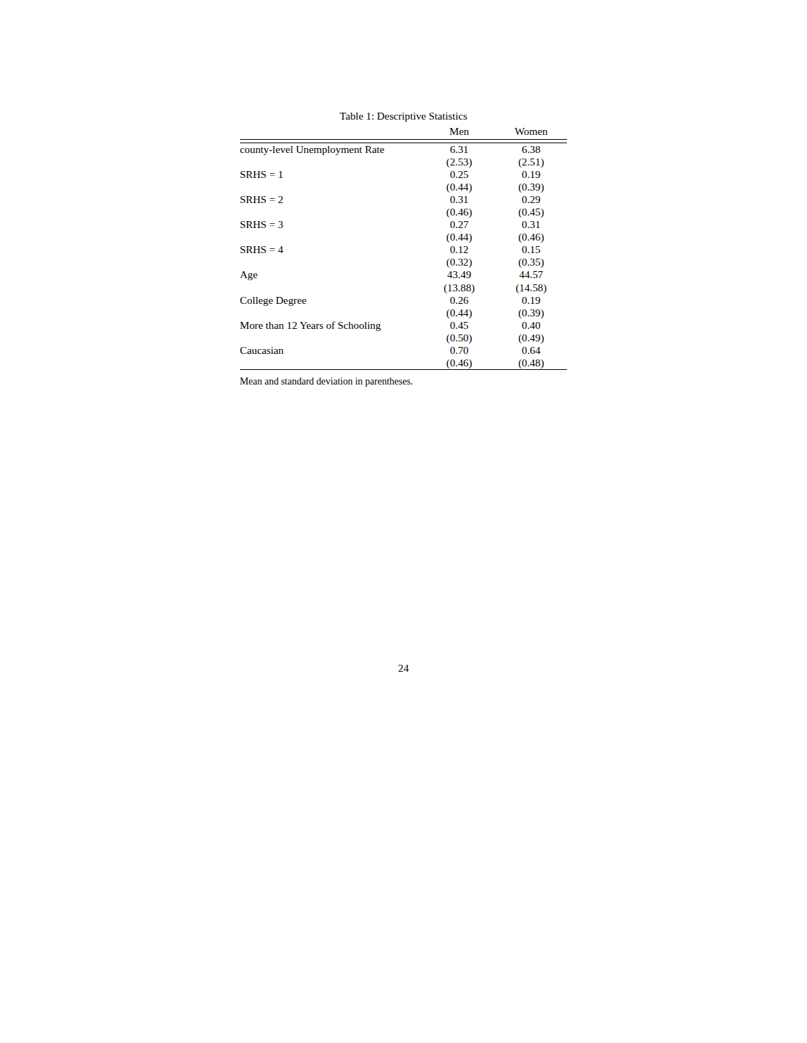Table 1: Descriptive Statistics
| | Men | Women |
| --- | --- | --- |
| county-level Unemployment Rate | 6.31 | 6.38 |
| (2.53) | (2.51) |
| SRHS = 1 | 0.25 | 0.19 |
| (0.44) | (0.39) |
| SRHS = 2 | 0.31 | 0.29 |
| (0.46) | (0.45) |
| SRHS = 3 | 0.27 | 0.31 |
| (0.44) | (0.46) |
| SRHS = 4 | 0.12 | 0.15 |
| (0.32) | (0.35) |
| Age | 43.49 | 44.57 |
| (13.88) | (14.58) |
| College Degree | 0.26 | 0.19 |
| (0.44) | (0.39) |
| More than 12 Years of Schooling | 0.45 | 0.40 |
| (0.50) | (0.49) |
| Caucasian | 0.70 | 0.64 |
| (0.46) | (0.48) |
Mean and standard deviation in parentheses.
24